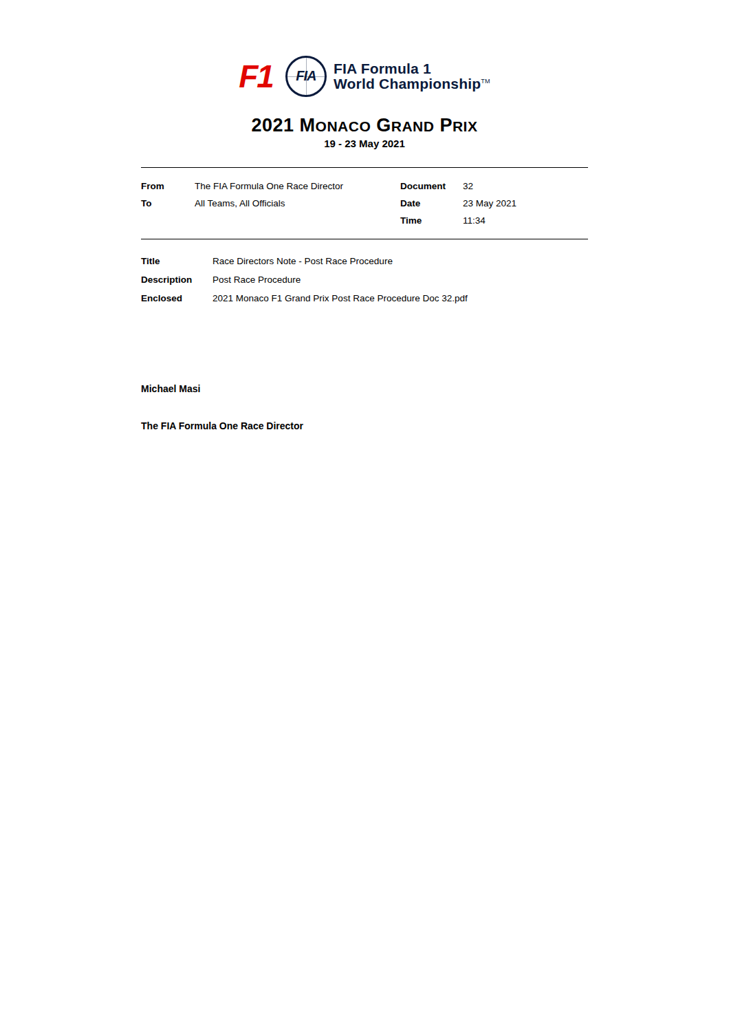F1
FIA
FIA Formula 1
World ChampionshipTM
2021 MONACO GRAND PRIX
19 - 23 May 2021
| From | The FIA Formula One Race Director | Document | 32 |
| To | All Teams, All Officials | Date | 23 May 2021 |
| | | Time | 11:34 |
| Title | Race Directors Note - Post Race Procedure |
| Description | Post Race Procedure |
| Enclosed | 2021 Monaco F1 Grand Prix Post Race Procedure Doc 32.pdf |
Michael Masi
The FIA Formula One Race Director